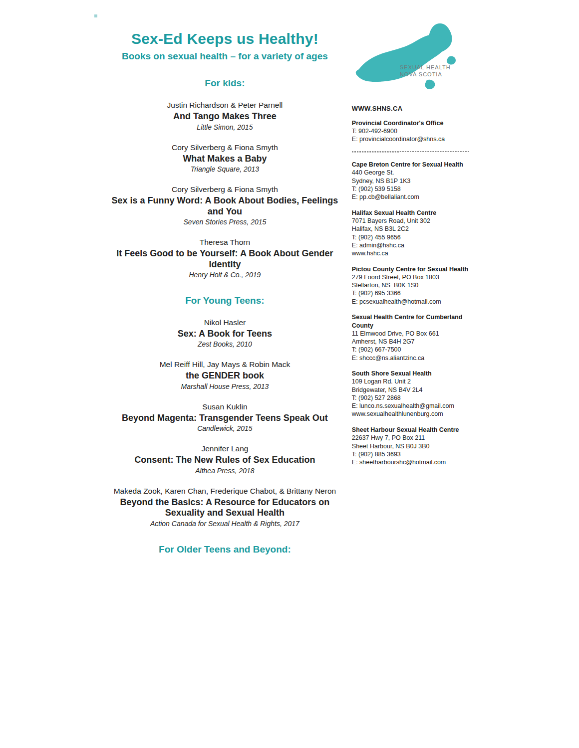Sex-Ed Keeps us Healthy!
Books on sexual health – for a variety of ages
For kids:
Justin Richardson & Peter Parnell
And Tango Makes Three
Little Simon, 2015
Cory Silverberg & Fiona Smyth
What Makes a Baby
Triangle Square, 2013
Cory Silverberg & Fiona Smyth
Sex is a Funny Word: A Book About Bodies, Feelings and You
Seven Stories Press, 2015
Theresa Thorn
It Feels Good to be Yourself: A Book About Gender Identity
Henry Holt & Co., 2019
For Young Teens:
Nikol Hasler
Sex: A Book for Teens
Zest Books, 2010
Mel Reiff Hill, Jay Mays & Robin Mack
the GENDER book
Marshall House Press, 2013
Susan Kuklin
Beyond Magenta: Transgender Teens Speak Out
Candlewick, 2015
Jennifer Lang
Consent: The New Rules of Sex Education
Althea Press, 2018
Makeda Zook, Karen Chan, Frederique Chabot, & Brittany Neron
Beyond the Basics: A Resource for Educators on Sexuality and Sexual Health
Action Canada for Sexual Health & Rights, 2017
For Older Teens and Beyond:
SEXUAL HEALTH NOVA SCOTIA
WWW.SHNS.CA
Provincial Coordinator's Office T: 902-492-6900
E: provincialcoordinator@shns.ca
Cape Breton Centre for Sexual Health 440 George St.
Sydney, NS B1P 1K3
T: (902) 539 5158
E: pp.cb@bellaliant.com
Halifax Sexual Health Centre 7071 Bayers Road, Unit 302
Halifax, NS B3L 2C2
T: (902) 455 9656
E: admin@hshc.ca
www.hshc.ca
Pictou County Centre for Sexual Health 279 Foord Street, PO Box 1803
Stellarton, NS B0K 1S0
T: (902) 695 3366
E: pcsexualhealth@hotmail.com
Sexual Health Centre for Cumberland County 11 Elmwood Drive, PO Box 661
Amherst, NS B4H 2G7
T: (902) 667-7500
E: shccc@ns.aliantzinc.ca
South Shore Sexual Health 109 Logan Rd. Unit 2
Bridgewater, NS B4V 2L4
T: (902) 527 2868
E: lunco.ns.sexualhealth@gmail.com
www.sexualhealthlunenburg.com
Sheet Harbour Sexual Health Centre 22637 Hwy 7, PO Box 211
Sheet Harbour, NS B0J 3B0
T: (902) 885 3693
E: sheetharbourshc@hotmail.com